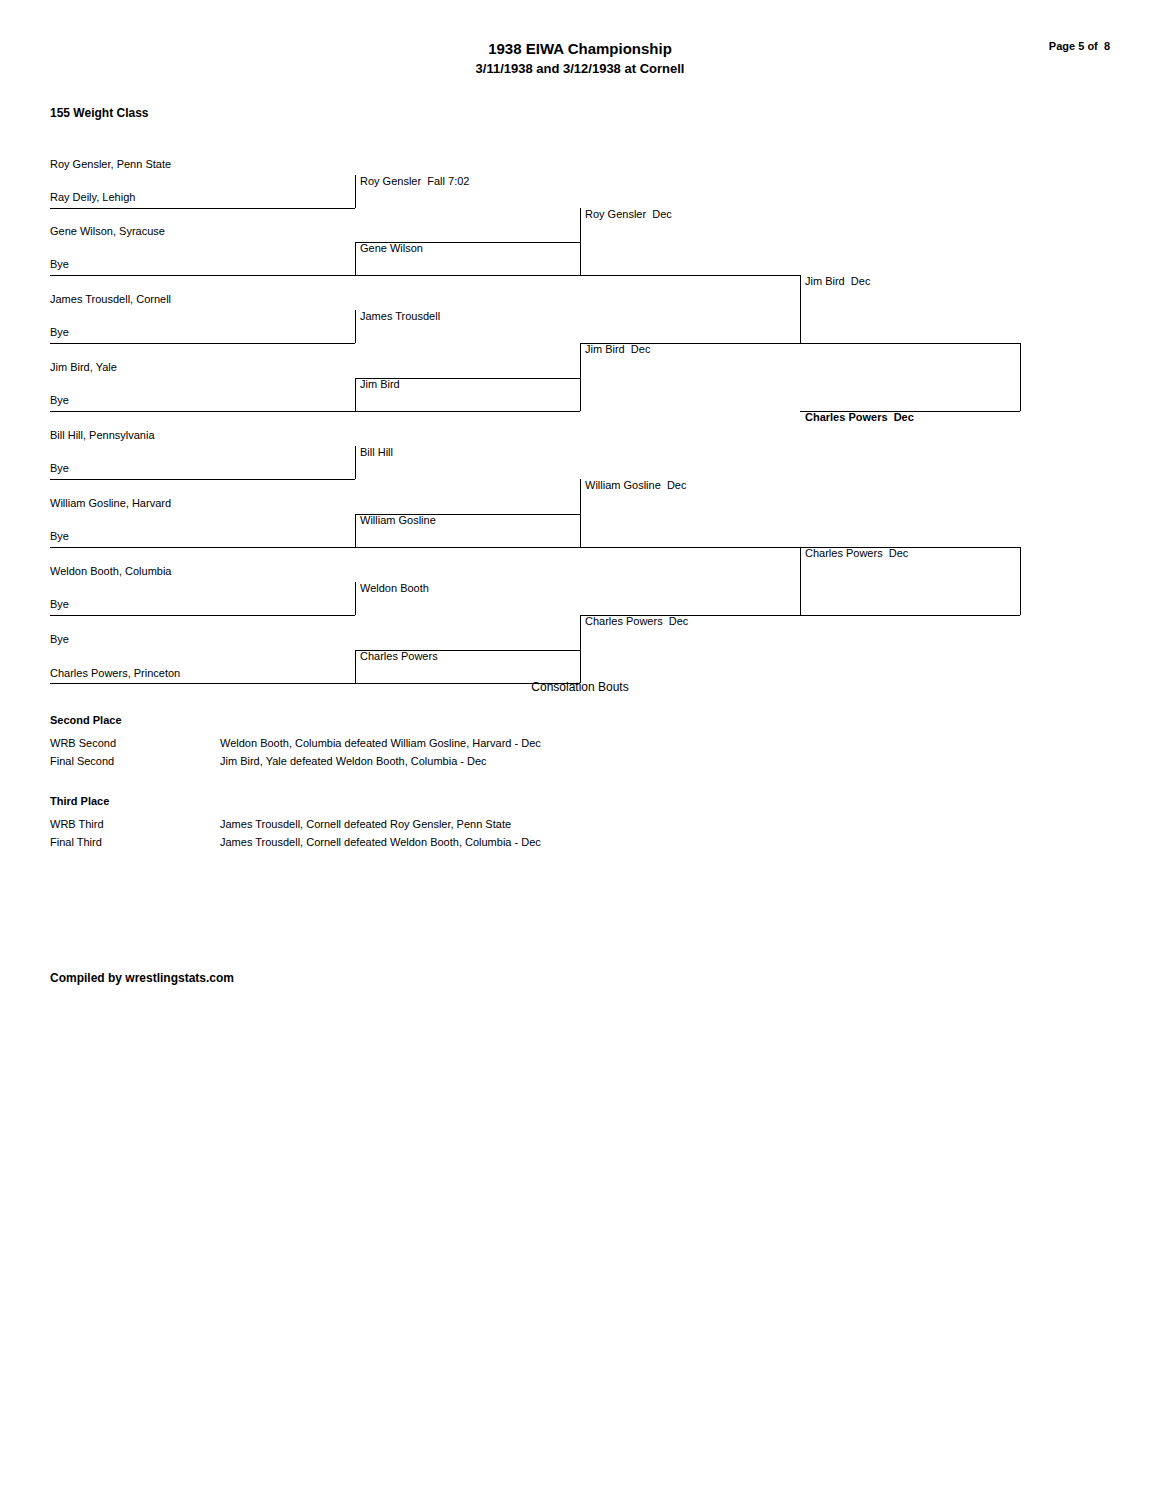Page 5 of 8
1938 EIWA Championship
3/11/1938 and 3/12/1938 at Cornell
155 Weight Class
Roy Gensler, Penn State
Ray Deily, Lehigh
Gene Wilson, Syracuse
Bye
James Trousdell, Cornell
Bye
Jim Bird, Yale
Bye
Bill Hill, Pennsylvania
Bye
William Gosline, Harvard
Bye
Weldon Booth, Columbia
Bye
Bye
Charles Powers, Princeton
Roy Gensler Fall 7:02
Gene Wilson
James Trousdell
Jim Bird
Bill Hill
William Gosline
Weldon Booth
Charles Powers
Roy Gensler Dec
Jim Bird Dec
William Gosline Dec
Charles Powers Dec
Jim Bird Dec
Charles Powers Dec
Charles Powers Dec
Consolation Bouts
Second Place
| WRB Second | Weldon Booth, Columbia defeated William Gosline, Harvard - Dec |
| Final Second | Jim Bird, Yale defeated Weldon Booth, Columbia - Dec |
Third Place
| WRB Third | James Trousdell, Cornell defeated Roy Gensler, Penn State |
| Final Third | James Trousdell, Cornell defeated Weldon Booth, Columbia - Dec |
Compiled by wrestlingstats.com